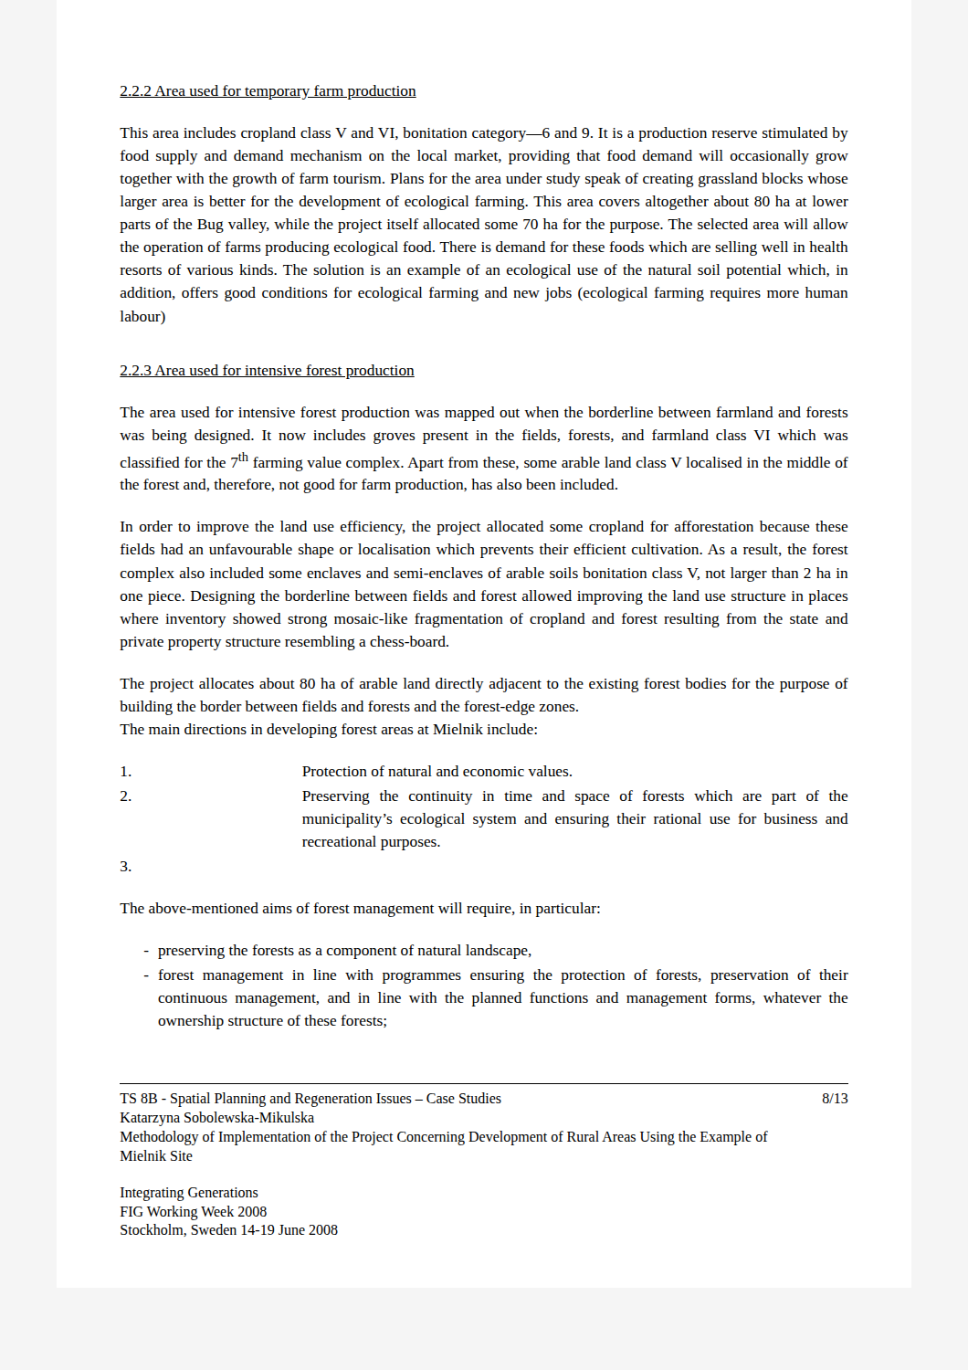2.2.2 Area used for temporary farm production
This area includes cropland class V and VI, bonitation category—6 and 9. It is a production reserve stimulated by food supply and demand mechanism on the local market, providing that food demand will occasionally grow together with the growth of farm tourism. Plans for the area under study speak of creating grassland blocks whose larger area is better for the development of ecological farming. This area covers altogether about 80 ha at lower parts of the Bug valley, while the project itself allocated some 70 ha for the purpose. The selected area will allow the operation of farms producing ecological food. There is demand for these foods which are selling well in health resorts of various kinds. The solution is an example of an ecological use of the natural soil potential which, in addition, offers good conditions for ecological farming and new jobs (ecological farming requires more human labour)
2.2.3 Area used for intensive forest production
The area used for intensive forest production was mapped out when the borderline between farmland and forests was being designed. It now includes groves present in the fields, forests, and farmland class VI which was classified for the 7th farming value complex. Apart from these, some arable land class V localised in the middle of the forest and, therefore, not good for farm production, has also been included.
In order to improve the land use efficiency, the project allocated some cropland for afforestation because these fields had an unfavourable shape or localisation which prevents their efficient cultivation. As a result, the forest complex also included some enclaves and semi-enclaves of arable soils bonitation class V, not larger than 2 ha in one piece. Designing the borderline between fields and forest allowed improving the land use structure in places where inventory showed strong mosaic-like fragmentation of cropland and forest resulting from the state and private property structure resembling a chess-board.
The project allocates about 80 ha of arable land directly adjacent to the existing forest bodies for the purpose of building the border between fields and forests and the forest-edge zones.
The main directions in developing forest areas at Mielnik include:
Protection of natural and economic values.
Preserving the continuity in time and space of forests which are part of the municipality’s ecological system and ensuring their rational use for business and recreational purposes.
The above-mentioned aims of forest management will require, in particular:
preserving the forests as a component of natural landscape,
forest management in line with programmes ensuring the protection of forests, preservation of their continuous management, and in line with the planned functions and management forms, whatever the ownership structure of these forests;
TS 8B - Spatial Planning and Regeneration Issues – Case Studies
Katarzyna Sobolewska-Mikulska
Methodology of Implementation of the Project Concerning Development of Rural Areas Using the Example of Mielnik Site
8/13
Integrating Generations
FIG Working Week 2008
Stockholm, Sweden 14-19 June 2008